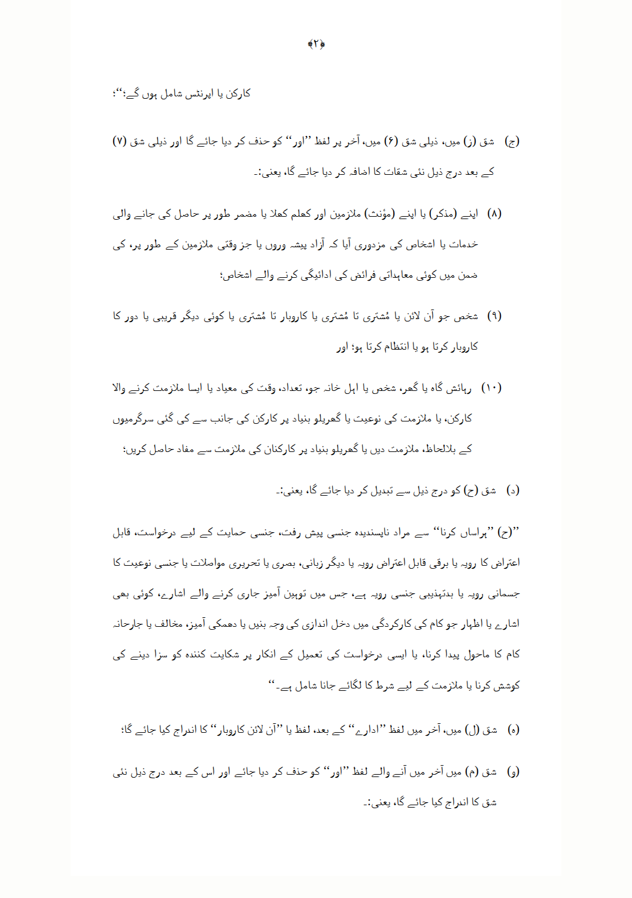﴿۲﴾
کارکن یا اپرنٹس شامل ہوں گے؛‘‘؛
(ج)
شق (ز) میں، ذیلی شق (۶) میں، آخر پر لفظ ’’اور‘‘ کو حذف کر دیا جائے گا اور ذیلی شق (۷) کے بعد درج ذیل نئی شقات کا اضافہ کر دیا جائے گا، یعنی:۔
(۸)
اپنے (مذکر) یا اپنے (مؤنث) ملازمین اور کھلم کھلا یا مضمر طور پر حاصل کی جانے والی خدمات یا اشخاص کی مزدوری آیا کہ آزاد پیشہ وروں یا جز وقتی ملازمین کے طور پر، کی ضمن میں کوئی معاہداتی فرائض کی ادائیگی کرنے والے اشخاص؛
(۹)
شخص جو آن لائن یا مُشتری تا مُشتری یا کاروبار تا مُشتری یا کوئی دیگر قریبی یا دور کا کاروبار کرتا ہو یا انتظام کرتا ہو؛ اور
(۱۰)
رہائش گاہ یا گھر، شخص یا اہل خانہ جو، تعداد، وقت کی معیاد یا ایسا ملازمت کرنے والا کارکن، یا ملازمت کی نوعیت یا گھریلو بنیاد پر کارکن کی جانب سے کی گئی سرگرمیوں کے بلالحاظ، ملازمت دیں یا گھریلو بنیاد پر کارکنان کی ملازمت سے مفاد حاصل کریں؛
(د)
شق (ح) کو درج ذیل سے تبدیل کر دیا جائے گا، یعنی:۔
’’(ح) ’’ہراساں کرنا‘‘ سے مراد ناپسندیدہ جنسی پیش رفت، جنسی حمایت کے لیے درخواست، قابل اعتراض کا رویہ یا برقی قابل اعتراض رویہ یا دیگر زبانی، بصری یا تحریری مواصلات یا جنسی نوعیت کا جسمانی رویہ یا بدتہذیبی جنسی رویہ ہے، جس میں توہین آمیز جاری کرنے والے اشارے، کوئی بھی اشارے یا اظہار جو کام کی کارکردگی میں دخل اندازی کی وجہ بنیں یا دھمکی آمیز، مخالف یا جارحانہ کام کا ماحول پیدا کرنا، یا ایسی درخواست کی تعمیل کے انکار پر شکایت کنندہ کو سزا دینے کی کوشش کرنا یا ملازمت کے لیے شرط کا لگائے جانا شامل ہے۔‘‘
(ہ)
شق (ل) میں، آخر میں لفظ ’’ادارے‘‘ کے بعد، لفظ یا ’’آن لائن کاروبار‘‘ کا اندراج کیا جائے گا؛
(و)
شق (م) میں آخر میں آنے والے لفظ ’’اور‘‘ کو حذف کر دیا جائے اور اس کے بعد درج ذیل نئی شق کا اندراج کیا جائے گا، یعنی:۔